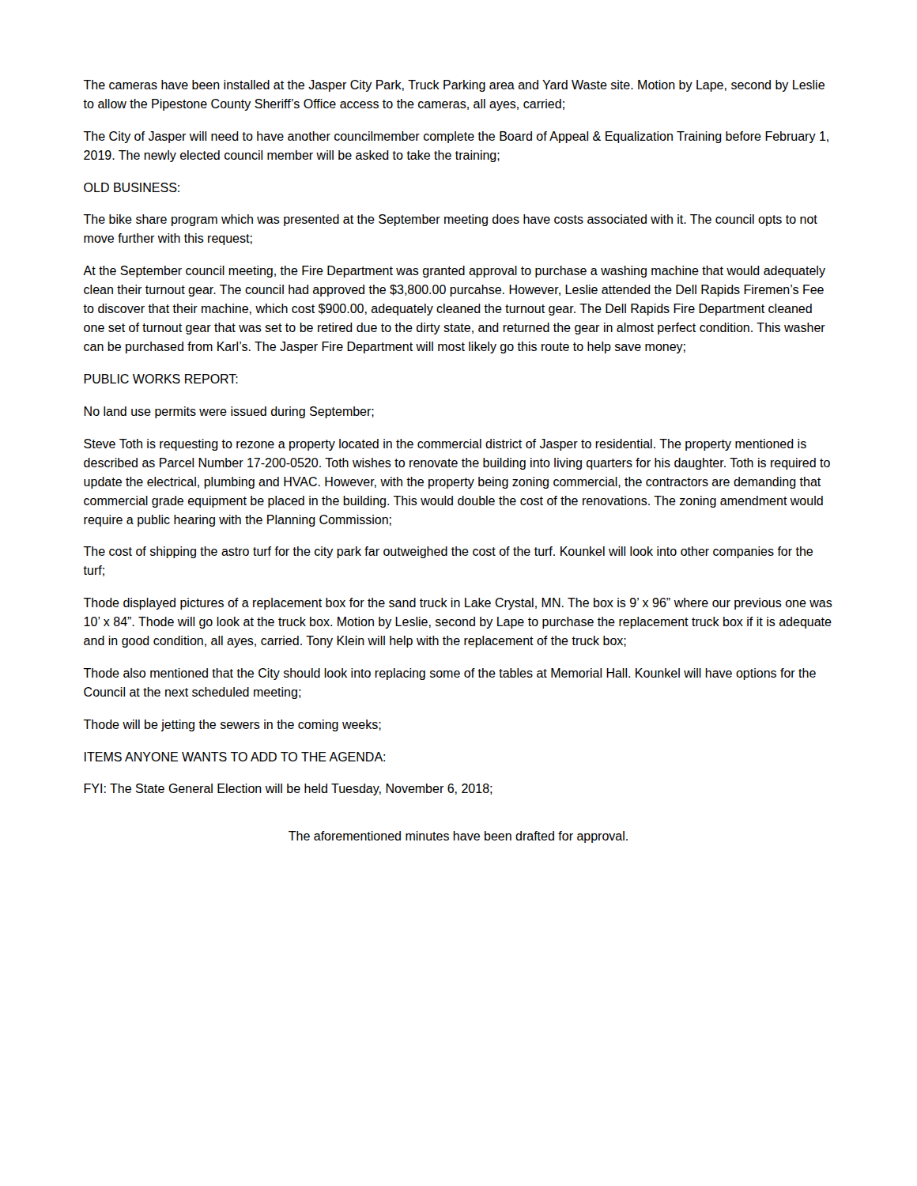The cameras have been installed at the Jasper City Park, Truck Parking area and Yard Waste site. Motion by Lape, second by Leslie to allow the Pipestone County Sheriff’s Office access to the cameras, all ayes, carried;
The City of Jasper will need to have another councilmember complete the Board of Appeal & Equalization Training before February 1, 2019. The newly elected council member will be asked to take the training;
OLD BUSINESS:
The bike share program which was presented at the September meeting does have costs associated with it. The council opts to not move further with this request;
At the September council meeting, the Fire Department was granted approval to purchase a washing machine that would adequately clean their turnout gear. The council had approved the $3,800.00 purcahse. However, Leslie attended the Dell Rapids Firemen’s Fee to discover that their machine, which cost $900.00, adequately cleaned the turnout gear. The Dell Rapids Fire Department cleaned one set of turnout gear that was set to be retired due to the dirty state, and returned the gear in almost perfect condition. This washer can be purchased from Karl’s. The Jasper Fire Department will most likely go this route to help save money;
PUBLIC WORKS REPORT:
No land use permits were issued during September;
Steve Toth is requesting to rezone a property located in the commercial district of Jasper to residential. The property mentioned is described as Parcel Number 17-200-0520. Toth wishes to renovate the building into living quarters for his daughter. Toth is required to update the electrical, plumbing and HVAC. However, with the property being zoning commercial, the contractors are demanding that commercial grade equipment be placed in the building. This would double the cost of the renovations. The zoning amendment would require a public hearing with the Planning Commission;
The cost of shipping the astro turf for the city park far outweighed the cost of the turf. Kounkel will look into other companies for the turf;
Thode displayed pictures of a replacement box for the sand truck in Lake Crystal, MN. The box is 9’ x 96” where our previous one was 10’ x 84”. Thode will go look at the truck box. Motion by Leslie, second by Lape to purchase the replacement truck box if it is adequate and in good condition, all ayes, carried. Tony Klein will help with the replacement of the truck box;
Thode also mentioned that the City should look into replacing some of the tables at Memorial Hall. Kounkel will have options for the Council at the next scheduled meeting;
Thode will be jetting the sewers in the coming weeks;
ITEMS ANYONE WANTS TO ADD TO THE AGENDA:
FYI: The State General Election will be held Tuesday, November 6, 2018;
The aforementioned minutes have been drafted for approval.